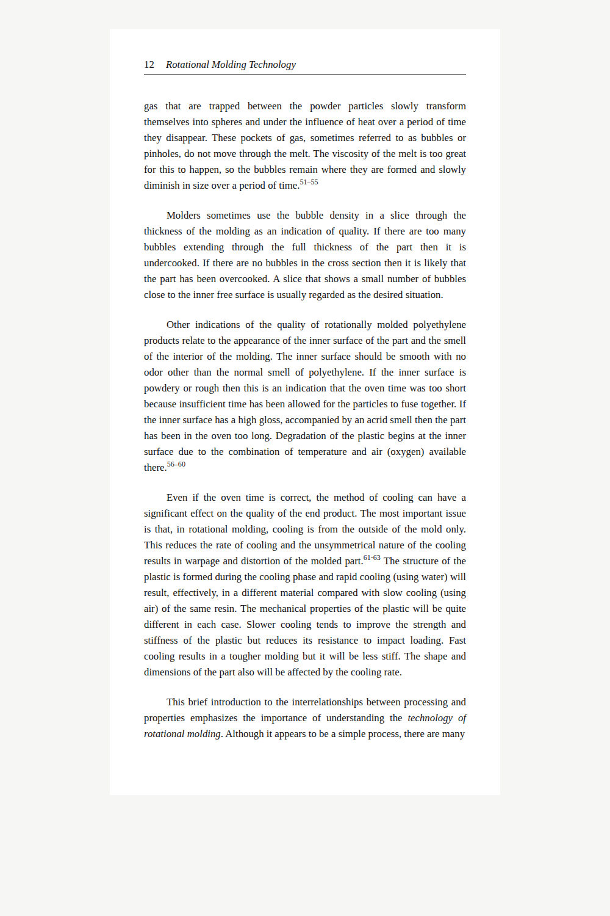12 Rotational Molding Technology
gas that are trapped between the powder particles slowly transform themselves into spheres and under the influence of heat over a period of time they disappear. These pockets of gas, sometimes referred to as bubbles or pinholes, do not move through the melt. The viscosity of the melt is too great for this to happen, so the bubbles remain where they are formed and slowly diminish in size over a period of time.51–55
Molders sometimes use the bubble density in a slice through the thickness of the molding as an indication of quality. If there are too many bubbles extending through the full thickness of the part then it is undercooked. If there are no bubbles in the cross section then it is likely that the part has been overcooked. A slice that shows a small number of bubbles close to the inner free surface is usually regarded as the desired situation.
Other indications of the quality of rotationally molded polyethylene products relate to the appearance of the inner surface of the part and the smell of the interior of the molding. The inner surface should be smooth with no odor other than the normal smell of polyethylene. If the inner surface is powdery or rough then this is an indication that the oven time was too short because insufficient time has been allowed for the particles to fuse together. If the inner surface has a high gloss, accompanied by an acrid smell then the part has been in the oven too long. Degradation of the plastic begins at the inner surface due to the combination of temperature and air (oxygen) available there.56–60
Even if the oven time is correct, the method of cooling can have a significant effect on the quality of the end product. The most important issue is that, in rotational molding, cooling is from the outside of the mold only. This reduces the rate of cooling and the unsymmetrical nature of the cooling results in warpage and distortion of the molded part.61-63 The structure of the plastic is formed during the cooling phase and rapid cooling (using water) will result, effectively, in a different material compared with slow cooling (using air) of the same resin. The mechanical properties of the plastic will be quite different in each case. Slower cooling tends to improve the strength and stiffness of the plastic but reduces its resistance to impact loading. Fast cooling results in a tougher molding but it will be less stiff. The shape and dimensions of the part also will be affected by the cooling rate.
This brief introduction to the interrelationships between processing and properties emphasizes the importance of understanding the technology of rotational molding. Although it appears to be a simple process, there are many